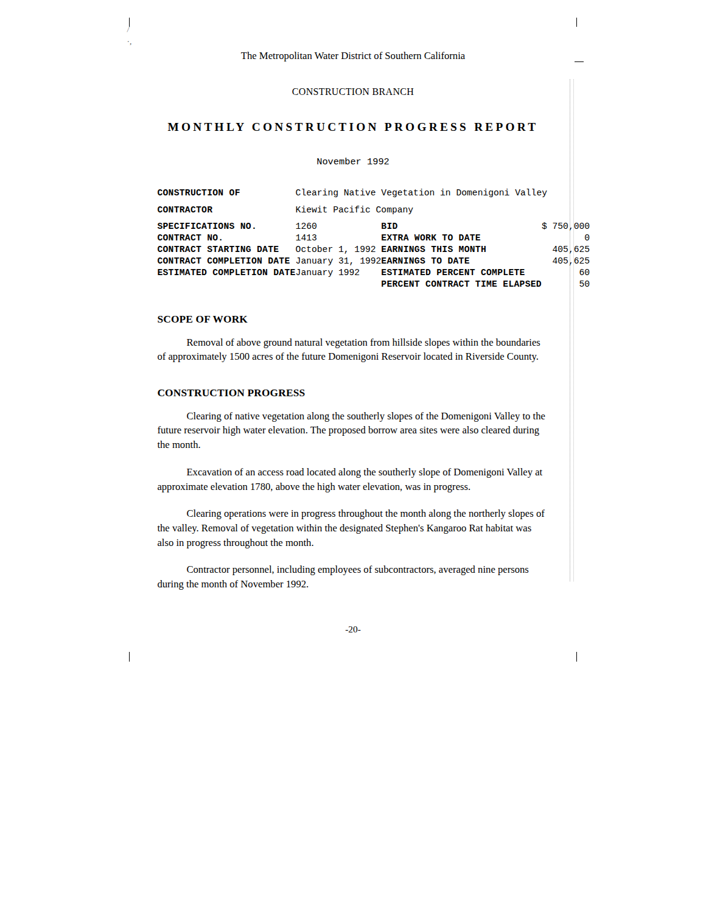⁄
·,
The Metropolitan Water District of Southern California
CONSTRUCTION BRANCH
MONTHLY CONSTRUCTION PROGRESS REPORT
November 1992
| CONSTRUCTION OF | Clearing Native Vegetation in Domenigoni Valley |
| CONTRACTOR | Kiewit Pacific Company |
| SPECIFICATIONS NO. | 1260 | BID | $ 750,000 |
| CONTRACT NO. | 1413 | EXTRA WORK TO DATE | 0 |
| CONTRACT STARTING DATE | October 1, 1992 | EARNINGS THIS MONTH | 405,625 |
| CONTRACT COMPLETION DATE | January 31, 1992 | EARNINGS TO DATE | 405,625 |
| ESTIMATED COMPLETION DATE | January 1992 | ESTIMATED PERCENT COMPLETE | 60 |
| | | PERCENT CONTRACT TIME ELAPSED | 50 |
SCOPE OF WORK
Removal of above ground natural vegetation from hillside slopes within the boundaries of approximately 1500 acres of the future Domenigoni Reservoir located in Riverside County.
CONSTRUCTION PROGRESS
Clearing of native vegetation along the southerly slopes of the Domenigoni Valley to the future reservoir high water elevation. The proposed borrow area sites were also cleared during the month.
Excavation of an access road located along the southerly slope of Domenigoni Valley at approximate elevation 1780, above the high water elevation, was in progress.
Clearing operations were in progress throughout the month along the northerly slopes of the valley. Removal of vegetation within the designated Stephen's Kangaroo Rat habitat was also in progress throughout the month.
Contractor personnel, including employees of subcontractors, averaged nine persons during the month of November 1992.
-20-